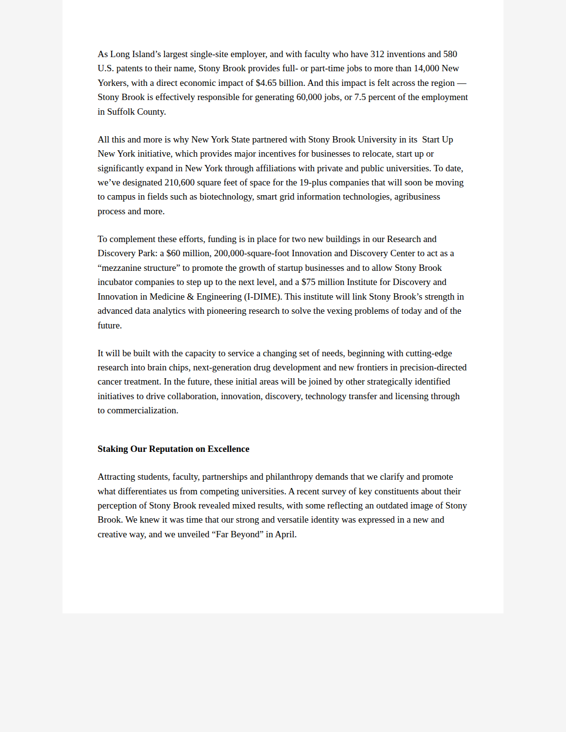As Long Island’s largest single-site employer, and with faculty who have 312 inventions and 580 U.S. patents to their name, Stony Brook provides full- or part-time jobs to more than 14,000 New Yorkers, with a direct economic impact of $4.65 billion. And this impact is felt across the region — Stony Brook is effectively responsible for generating 60,000 jobs, or 7.5 percent of the employment in Suffolk County.
All this and more is why New York State partnered with Stony Brook University in its Start Up New York initiative, which provides major incentives for businesses to relocate, start up or significantly expand in New York through affiliations with private and public universities. To date, we’ve designated 210,600 square feet of space for the 19-plus companies that will soon be moving to campus in fields such as biotechnology, smart grid information technologies, agribusiness process and more.
To complement these efforts, funding is in place for two new buildings in our Research and Discovery Park: a $60 million, 200,000-square-foot Innovation and Discovery Center to act as a “mezzanine structure” to promote the growth of startup businesses and to allow Stony Brook incubator companies to step up to the next level, and a $75 million Institute for Discovery and Innovation in Medicine & Engineering (I-DIME). This institute will link Stony Brook’s strength in advanced data analytics with pioneering research to solve the vexing problems of today and of the future.
It will be built with the capacity to service a changing set of needs, beginning with cutting-edge research into brain chips, next-generation drug development and new frontiers in precision-directed cancer treatment. In the future, these initial areas will be joined by other strategically identified initiatives to drive collaboration, innovation, discovery, technology transfer and licensing through to commercialization.
Staking Our Reputation on Excellence
Attracting students, faculty, partnerships and philanthropy demands that we clarify and promote what differentiates us from competing universities. A recent survey of key constituents about their perception of Stony Brook revealed mixed results, with some reflecting an outdated image of Stony Brook. We knew it was time that our strong and versatile identity was expressed in a new and creative way, and we unveiled “Far Beyond” in April.